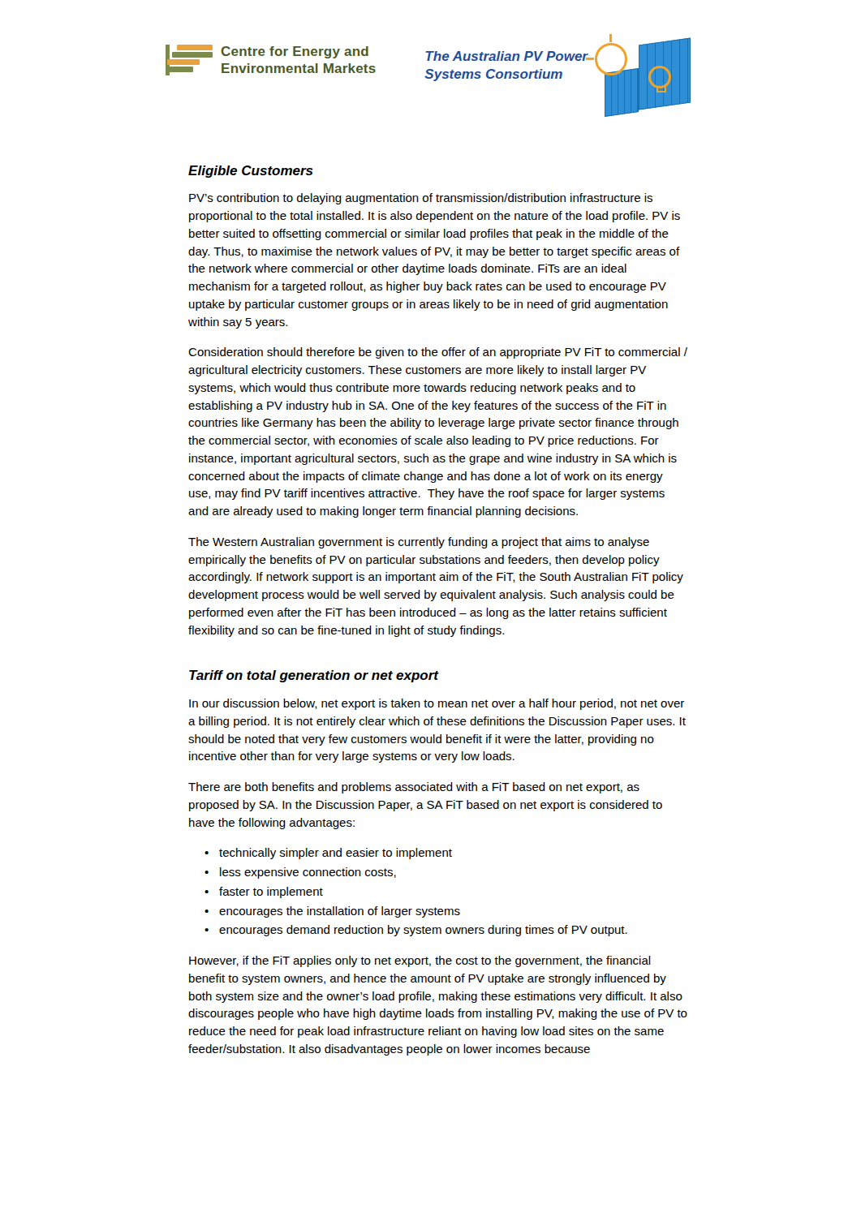Centre for Energy and
Environmental Markets
The Australian PV Power
Systems Consortium
Eligible Customers
PV’s contribution to delaying augmentation of transmission/distribution infrastructure is proportional to the total installed. It is also dependent on the nature of the load profile. PV is better suited to offsetting commercial or similar load profiles that peak in the middle of the day. Thus, to maximise the network values of PV, it may be better to target specific areas of the network where commercial or other daytime loads dominate. FiTs are an ideal mechanism for a targeted rollout, as higher buy back rates can be used to encourage PV uptake by particular customer groups or in areas likely to be in need of grid augmentation within say 5 years.
Consideration should therefore be given to the offer of an appropriate PV FiT to commercial / agricultural electricity customers. These customers are more likely to install larger PV systems, which would thus contribute more towards reducing network peaks and to establishing a PV industry hub in SA. One of the key features of the success of the FiT in countries like Germany has been the ability to leverage large private sector finance through the commercial sector, with economies of scale also leading to PV price reductions. For instance, important agricultural sectors, such as the grape and wine industry in SA which is concerned about the impacts of climate change and has done a lot of work on its energy use, may find PV tariff incentives attractive. They have the roof space for larger systems and are already used to making longer term financial planning decisions.
The Western Australian government is currently funding a project that aims to analyse empirically the benefits of PV on particular substations and feeders, then develop policy accordingly. If network support is an important aim of the FiT, the South Australian FiT policy development process would be well served by equivalent analysis. Such analysis could be performed even after the FiT has been introduced – as long as the latter retains sufficient flexibility and so can be fine-tuned in light of study findings.
Tariff on total generation or net export
In our discussion below, net export is taken to mean net over a half hour period, not net over a billing period. It is not entirely clear which of these definitions the Discussion Paper uses. It should be noted that very few customers would benefit if it were the latter, providing no incentive other than for very large systems or very low loads.
There are both benefits and problems associated with a FiT based on net export, as proposed by SA. In the Discussion Paper, a SA FiT based on net export is considered to have the following advantages:
technically simpler and easier to implement
less expensive connection costs,
faster to implement
encourages the installation of larger systems
encourages demand reduction by system owners during times of PV output.
However, if the FiT applies only to net export, the cost to the government, the financial benefit to system owners, and hence the amount of PV uptake are strongly influenced by both system size and the owner’s load profile, making these estimations very difficult. It also discourages people who have high daytime loads from installing PV, making the use of PV to reduce the need for peak load infrastructure reliant on having low load sites on the same feeder/substation. It also disadvantages people on lower incomes because